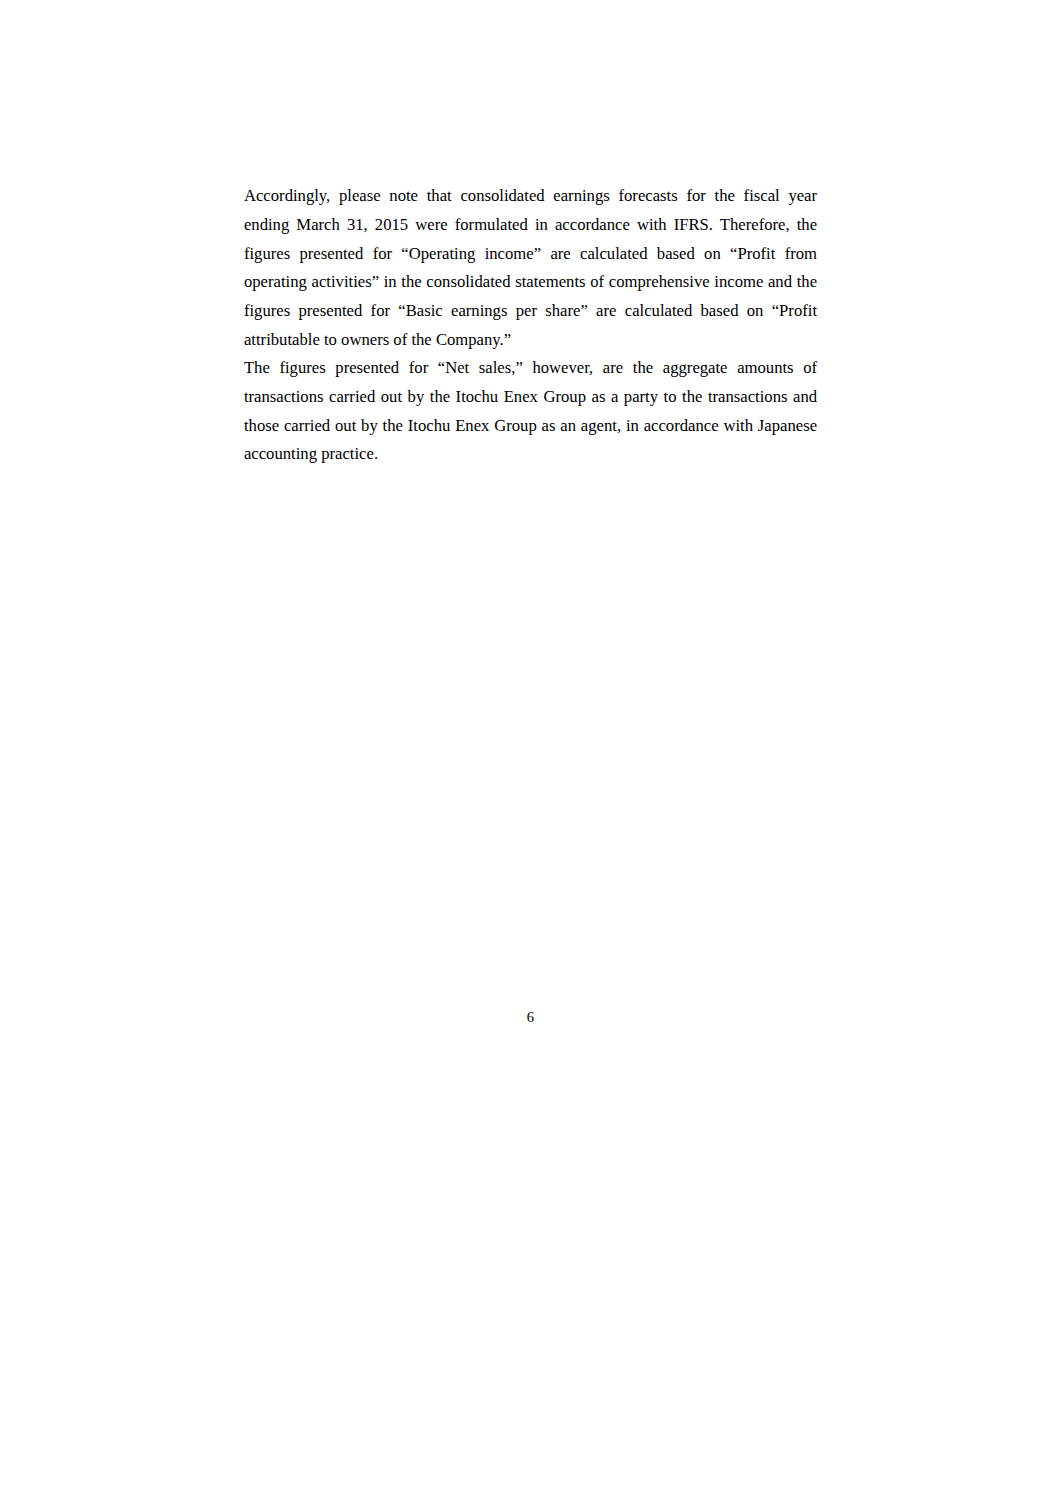Accordingly, please note that consolidated earnings forecasts for the fiscal year ending March 31, 2015 were formulated in accordance with IFRS. Therefore, the figures presented for “Operating income” are calculated based on “Profit from operating activities” in the consolidated statements of comprehensive income and the figures presented for “Basic earnings per share” are calculated based on “Profit attributable to owners of the Company.”
The figures presented for “Net sales,” however, are the aggregate amounts of transactions carried out by the Itochu Enex Group as a party to the transactions and those carried out by the Itochu Enex Group as an agent, in accordance with Japanese accounting practice.
6